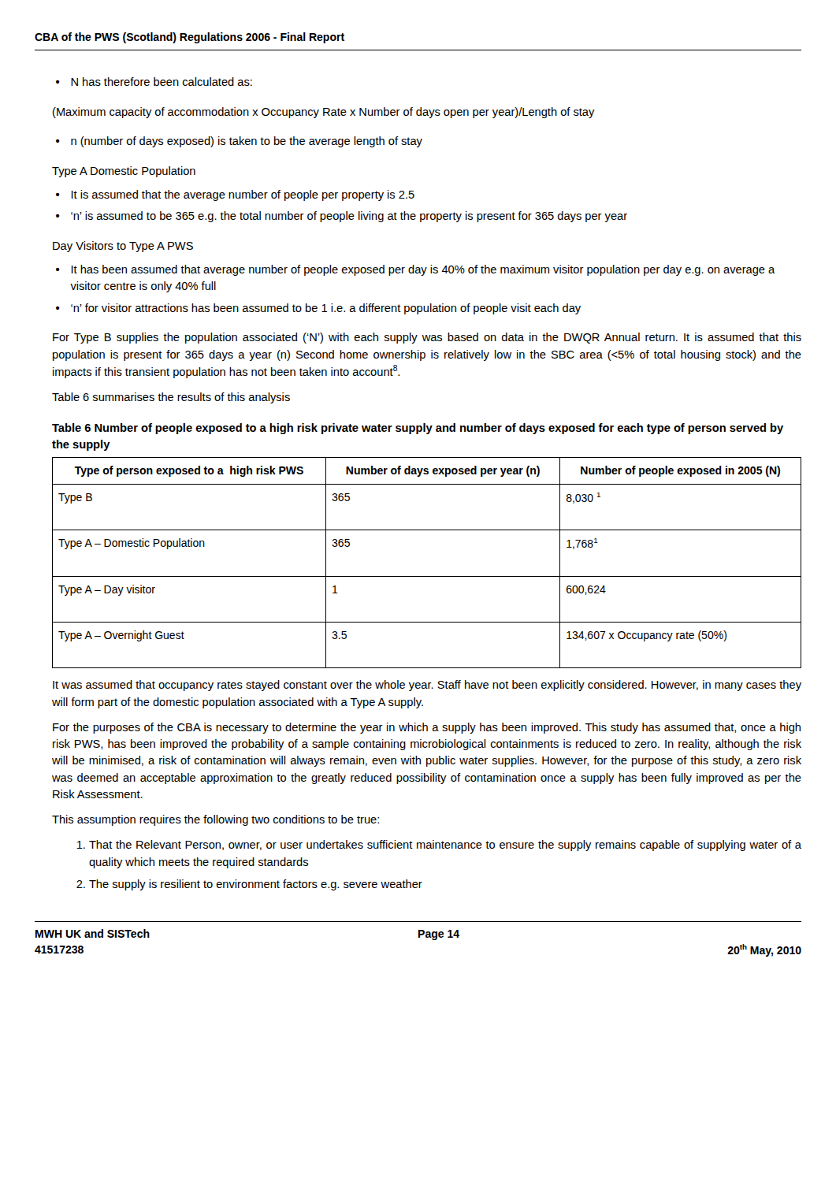CBA of the PWS (Scotland) Regulations 2006 - Final Report
N has therefore been calculated as:
(Maximum capacity of accommodation x Occupancy Rate x Number of days open per year)/Length of stay
n (number of days exposed) is taken to be the average length of stay
Type A Domestic Population
It is assumed that the average number of people per property is 2.5
‘n’ is assumed to be 365 e.g. the total number of people living at the property is present for 365 days per year
Day Visitors to Type A PWS
It has been assumed that average number of people exposed per day is 40% of the maximum visitor population per day e.g. on average a visitor centre is only 40% full
‘n’ for visitor attractions has been assumed to be 1 i.e. a different population of people visit each day
For Type B supplies the population associated (‘N’) with each supply was based on data in the DWQR Annual return. It is assumed that this population is present for 365 days a year (n) Second home ownership is relatively low in the SBC area (<5% of total housing stock) and the impacts if this transient population has not been taken into account8.
Table 6 summarises the results of this analysis
Table 6 Number of people exposed to a high risk private water supply and number of days exposed for each type of person served by the supply
| Type of person exposed to a high risk PWS | Number of days exposed per year (n) | Number of people exposed in 2005 (N) |
| --- | --- | --- |
| Type B | 365 | 8,030 1 |
| Type A – Domestic Population | 365 | 1,768 1 |
| Type A – Day visitor | 1 | 600,624 |
| Type A – Overnight Guest | 3.5 | 134,607 x Occupancy rate (50%) |
It was assumed that occupancy rates stayed constant over the whole year. Staff have not been explicitly considered. However, in many cases they will form part of the domestic population associated with a Type A supply.
For the purposes of the CBA is necessary to determine the year in which a supply has been improved. This study has assumed that, once a high risk PWS, has been improved the probability of a sample containing microbiological containments is reduced to zero. In reality, although the risk will be minimised, a risk of contamination will always remain, even with public water supplies. However, for the purpose of this study, a zero risk was deemed an acceptable approximation to the greatly reduced possibility of contamination once a supply has been fully improved as per the Risk Assessment.
This assumption requires the following two conditions to be true:
That the Relevant Person, owner, or user undertakes sufficient maintenance to ensure the supply remains capable of supplying water of a quality which meets the required standards
The supply is resilient to environment factors e.g. severe weather
MWH UK and SISTech
41517238
Page 14
20th May, 2010